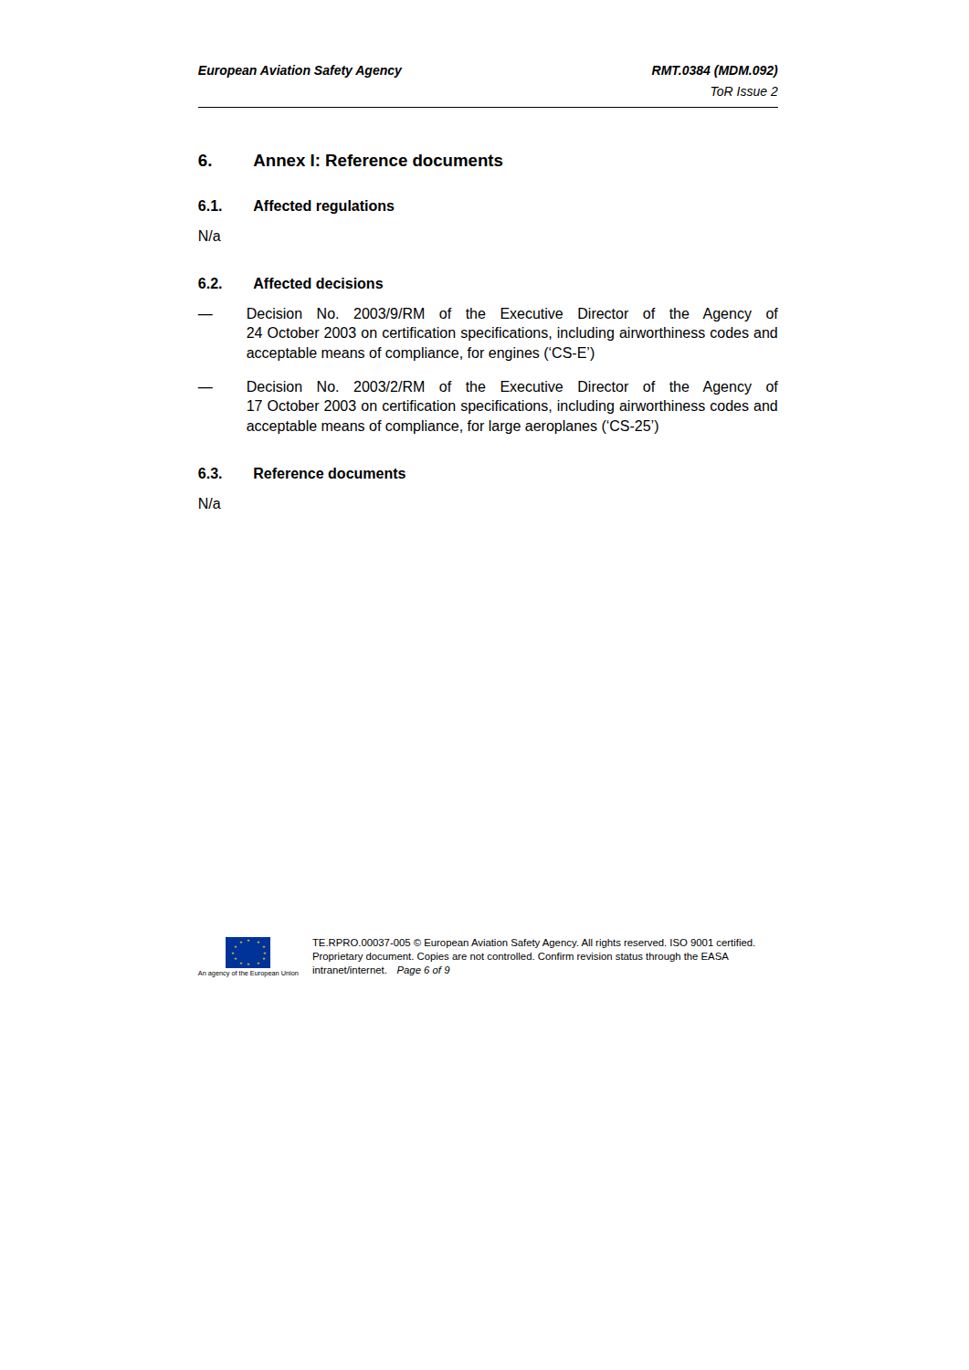European Aviation Safety Agency
RMT.0384 (MDM.092)
ToR Issue 2
6. Annex I: Reference documents
6.1. Affected regulations
N/a
6.2. Affected decisions
— Decision No. 2003/9/RM of the Executive Director of the Agency of 24 October 2003 on certification specifications, including airworthiness codes and acceptable means of compliance, for engines (‘CS-E’)
— Decision No. 2003/2/RM of the Executive Director of the Agency of 17 October 2003 on certification specifications, including airworthiness codes and acceptable means of compliance, for large aeroplanes (‘CS-25’)
6.3. Reference documents
N/a
★ ★ ★ ★ ★ ★ ★ ★ ★ ★ ★ ★ An agency of the European Union
TE.RPRO.00037-005 © European Aviation Safety Agency. All rights reserved. ISO 9001 certified. Proprietary document. Copies are not controlled. Confirm revision status through the EASA intranet/internet. Page 6 of 9